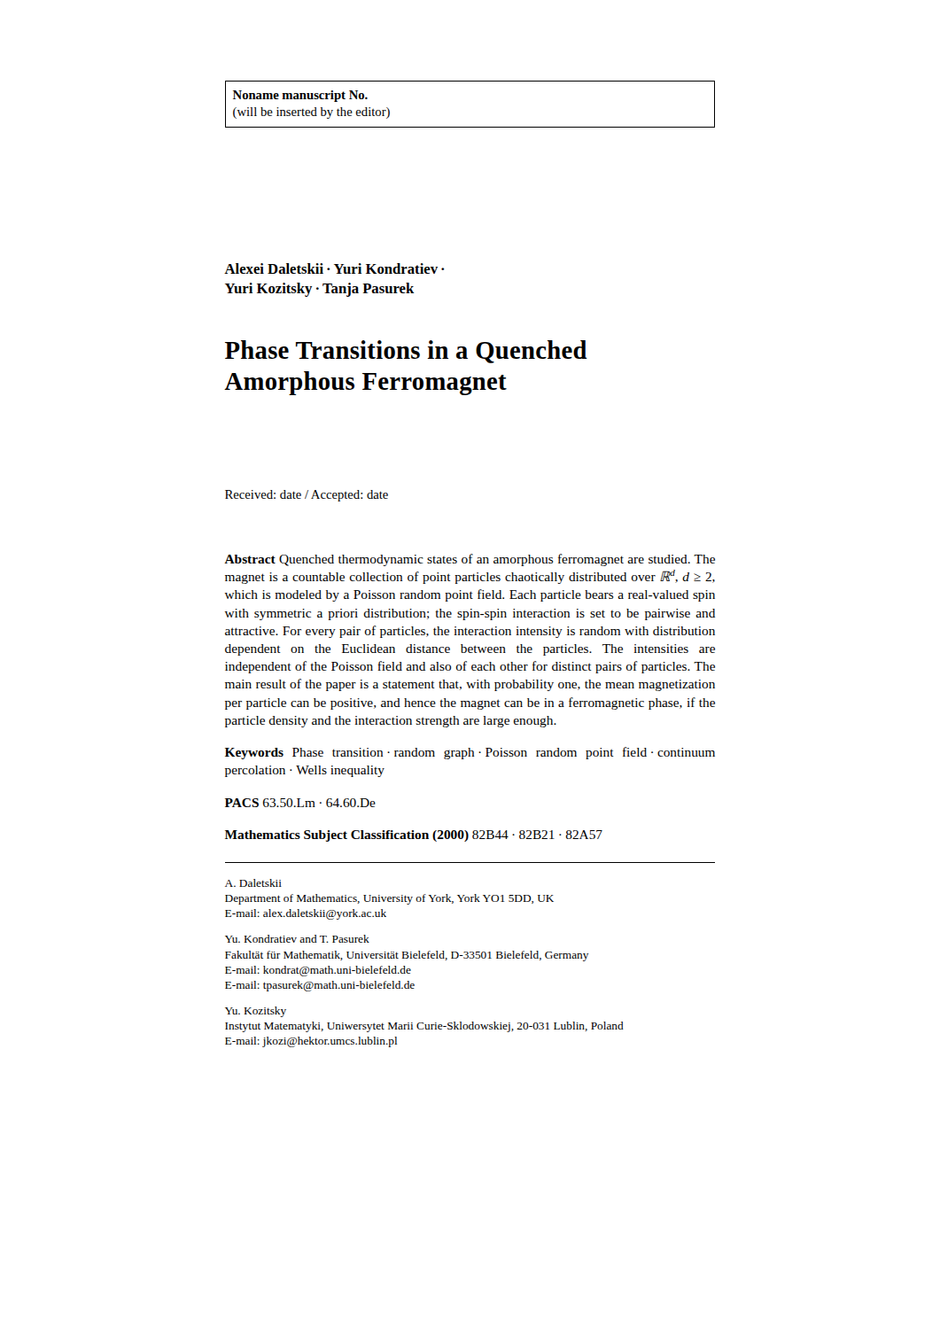Noname manuscript No.
(will be inserted by the editor)
Alexei Daletskii·Yuri Kondratiev·
Yuri Kozitsky·Tanja Pasurek
Phase Transitions in a Quenched
Amorphous Ferromagnet
Received: date / Accepted: date
Abstract Quenched thermodynamic states of an amorphous ferromagnet are studied. The magnet is a countable collection of point particles chaotically distributed over ℝd, d ≥ 2, which is modeled by a Poisson random point field. Each particle bears a real-valued spin with symmetric a priori distribution; the spin-spin interaction is set to be pairwise and attractive. For every pair of particles, the interaction intensity is random with distribution dependent on the Euclidean distance between the particles. The intensities are independent of the Poisson field and also of each other for distinct pairs of particles. The main result of the paper is a statement that, with probability one, the mean magnetization per particle can be positive, and hence the magnet can be in a ferromagnetic phase, if the particle density and the interaction strength are large enough.
Keywords Phase transition·random graph·Poisson random point field·continuum percolation·Wells inequality
PACS 63.50.Lm·64.60.De
Mathematics Subject Classification (2000) 82B44·82B21·82A57
A. Daletskii Department of Mathematics, University of York, York YO1 5DD, UK
E-mail: alex.daletskii@york.ac.uk
Yu. Kondratiev and T. Pasurek Fakultät für Mathematik, Universität Bielefeld, D-33501 Bielefeld, Germany
E-mail: kondrat@math.uni-bielefeld.de
E-mail: tpasurek@math.uni-bielefeld.de
Yu. Kozitsky Instytut Matematyki, Uniwersytet Marii Curie-Sklodowskiej, 20-031 Lublin, Poland
E-mail: jkozi@hektor.umcs.lublin.pl